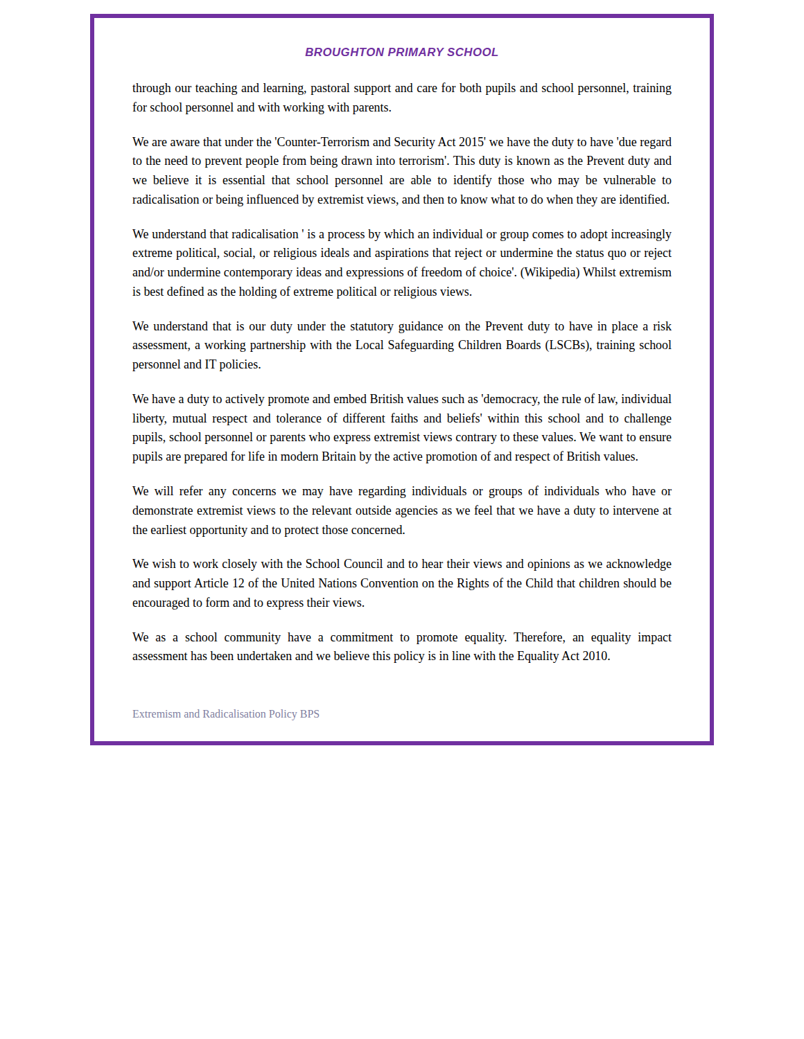BROUGHTON PRIMARY SCHOOL
through our teaching and learning, pastoral support and care for both pupils and school personnel, training for school personnel and with working with parents.
We are aware that under the 'Counter-Terrorism and Security Act 2015' we have the duty to have 'due regard to the need to prevent people from being drawn into terrorism'. This duty is known as the Prevent duty and we believe it is essential that school personnel are able to identify those who may be vulnerable to radicalisation or being influenced by extremist views, and then to know what to do when they are identified.
We understand that radicalisation ' is a process by which an individual or group comes to adopt increasingly extreme political, social, or religious ideals and aspirations that reject or undermine the status quo or reject and/or undermine contemporary ideas and expressions of freedom of choice'. (Wikipedia) Whilst extremism is best defined as the holding of extreme political or religious views.
We understand that is our duty under the statutory guidance on the Prevent duty to have in place a risk assessment, a working partnership with the Local Safeguarding Children Boards (LSCBs), training school personnel and IT policies.
We have a duty to actively promote and embed British values such as 'democracy, the rule of law, individual liberty, mutual respect and tolerance of different faiths and beliefs' within this school and to challenge pupils, school personnel or parents who express extremist views contrary to these values. We want to ensure pupils are prepared for life in modern Britain by the active promotion of and respect of British values.
We will refer any concerns we may have regarding individuals or groups of individuals who have or demonstrate extremist views to the relevant outside agencies as we feel that we have a duty to intervene at the earliest opportunity and to protect those concerned.
We wish to work closely with the School Council and to hear their views and opinions as we acknowledge and support Article 12 of the United Nations Convention on the Rights of the Child that children should be encouraged to form and to express their views.
We as a school community have a commitment to promote equality. Therefore, an equality impact assessment has been undertaken and we believe this policy is in line with the Equality Act 2010.
Extremism and Radicalisation Policy BPS